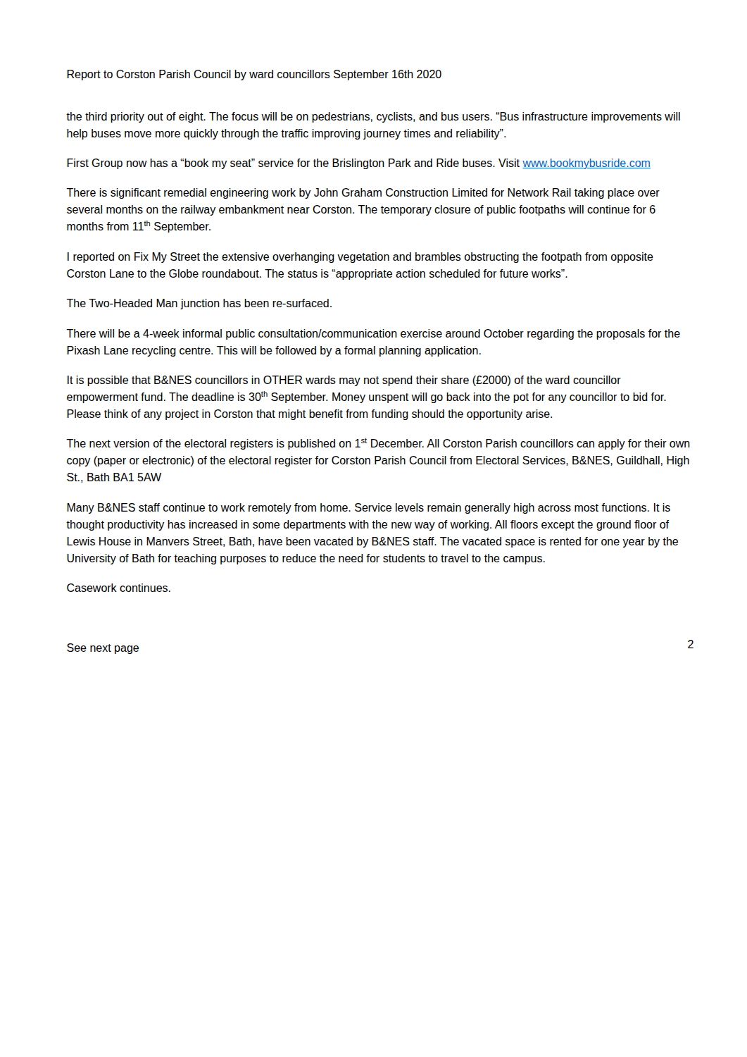Report to Corston Parish Council by ward councillors September 16th 2020
the third priority out of eight. The focus will be on pedestrians, cyclists, and bus users. “Bus infrastructure improvements will help buses move more quickly through the traffic improving journey times and reliability”.
First Group now has a “book my seat” service for the Brislington Park and Ride buses. Visit www.bookmybusride.com
There is significant remedial engineering work by John Graham Construction Limited for Network Rail taking place over several months on the railway embankment near Corston. The temporary closure of public footpaths will continue for 6 months from 11th September.
I reported on Fix My Street the extensive overhanging vegetation and brambles obstructing the footpath from opposite Corston Lane to the Globe roundabout. The status is “appropriate action scheduled for future works”.
The Two-Headed Man junction has been re-surfaced.
There will be a 4-week informal public consultation/communication exercise around October regarding the proposals for the Pixash Lane recycling centre. This will be followed by a formal planning application.
It is possible that B&NES councillors in OTHER wards may not spend their share (£2000) of the ward councillor empowerment fund. The deadline is 30th September. Money unspent will go back into the pot for any councillor to bid for. Please think of any project in Corston that might benefit from funding should the opportunity arise.
The next version of the electoral registers is published on 1st December. All Corston Parish councillors can apply for their own copy (paper or electronic) of the electoral register for Corston Parish Council from Electoral Services, B&NES, Guildhall, High St., Bath BA1 5AW
Many B&NES staff continue to work remotely from home. Service levels remain generally high across most functions. It is thought productivity has increased in some departments with the new way of working. All floors except the ground floor of Lewis House in Manvers Street, Bath, have been vacated by B&NES staff. The vacated space is rented for one year by the University of Bath for teaching purposes to reduce the need for students to travel to the campus.
Casework continues.
See next page
2